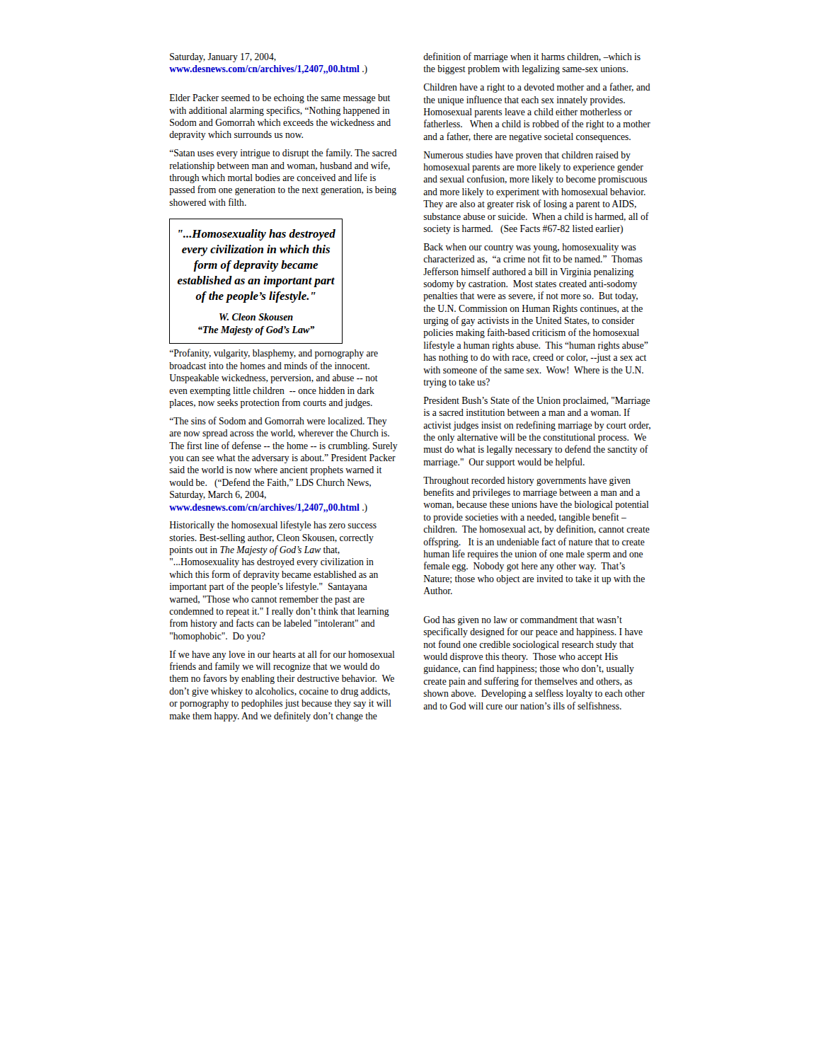Saturday, January 17, 2004,
www.desnews.com/cn/archives/1,2407,,00.html .)
Elder Packer seemed to be echoing the same message but with additional alarming specifics, “Nothing happened in Sodom and Gomorrah which exceeds the wickedness and depravity which surrounds us now.
“Satan uses every intrigue to disrupt the family. The sacred relationship between man and woman, husband and wife, through which mortal bodies are conceived and life is passed from one generation to the next generation, is being showered with filth.
"...Homosexuality has destroyed every civilization in which this form of depravity became established as an important part of the people’s lifestyle."
W. Cleon Skousen “The Majesty of God’s Law”
“Profanity, vulgarity, blasphemy, and pornography are broadcast into the homes and minds of the innocent. Unspeakable wickedness, perversion, and abuse -- not even exempting little children -- once hidden in dark places, now seeks protection from courts and judges.
“The sins of Sodom and Gomorrah were localized. They are now spread across the world, wherever the Church is. The first line of defense -- the home -- is crumbling. Surely you can see what the adversary is about.” President Packer said the world is now where ancient prophets warned it would be. (“Defend the Faith,” LDS Church News, Saturday, March 6, 2004, www.desnews.com/cn/archives/1,2407,,00.html .)
Historically the homosexual lifestyle has zero success stories. Best-selling author, Cleon Skousen, correctly points out in The Majesty of God’s Law that, "...Homosexuality has destroyed every civilization in which this form of depravity became established as an important part of the people’s lifestyle." Santayana warned, "Those who cannot remember the past are condemned to repeat it." I really don’t think that learning from history and facts can be labeled "intolerant" and "homophobic". Do you?
If we have any love in our hearts at all for our homosexual friends and family we will recognize that we would do them no favors by enabling their destructive behavior. We don’t give whiskey to alcoholics, cocaine to drug addicts, or pornography to pedophiles just because they say it will make them happy. And we definitely don’t change the definition of marriage when it harms children, –which is the biggest problem with legalizing same-sex unions.
Children have a right to a devoted mother and a father, and the unique influence that each sex innately provides. Homosexual parents leave a child either motherless or fatherless. When a child is robbed of the right to a mother and a father, there are negative societal consequences.
Numerous studies have proven that children raised by homosexual parents are more likely to experience gender and sexual confusion, more likely to become promiscuous and more likely to experiment with homosexual behavior. They are also at greater risk of losing a parent to AIDS, substance abuse or suicide. When a child is harmed, all of society is harmed. (See Facts #67-82 listed earlier)
Back when our country was young, homosexuality was characterized as, “a crime not fit to be named.” Thomas Jefferson himself authored a bill in Virginia penalizing sodomy by castration. Most states created anti-sodomy penalties that were as severe, if not more so. But today, the U.N. Commission on Human Rights continues, at the urging of gay activists in the United States, to consider policies making faith-based criticism of the homosexual lifestyle a human rights abuse. This “human rights abuse” has nothing to do with race, creed or color, --just a sex act with someone of the same sex. Wow! Where is the U.N. trying to take us?
President Bush’s State of the Union proclaimed, "Marriage is a sacred institution between a man and a woman. If activist judges insist on redefining marriage by court order, the only alternative will be the constitutional process. We must do what is legally necessary to defend the sanctity of marriage." Our support would be helpful.
Throughout recorded history governments have given benefits and privileges to marriage between a man and a woman, because these unions have the biological potential to provide societies with a needed, tangible benefit – children. The homosexual act, by definition, cannot create offspring. It is an undeniable fact of nature that to create human life requires the union of one male sperm and one female egg. Nobody got here any other way. That’s Nature; those who object are invited to take it up with the Author.
God has given no law or commandment that wasn’t specifically designed for our peace and happiness. I have not found one credible sociological research study that would disprove this theory. Those who accept His guidance, can find happiness; those who don’t, usually create pain and suffering for themselves and others, as shown above. Developing a selfless loyalty to each other and to God will cure our nation’s ills of selfishness.